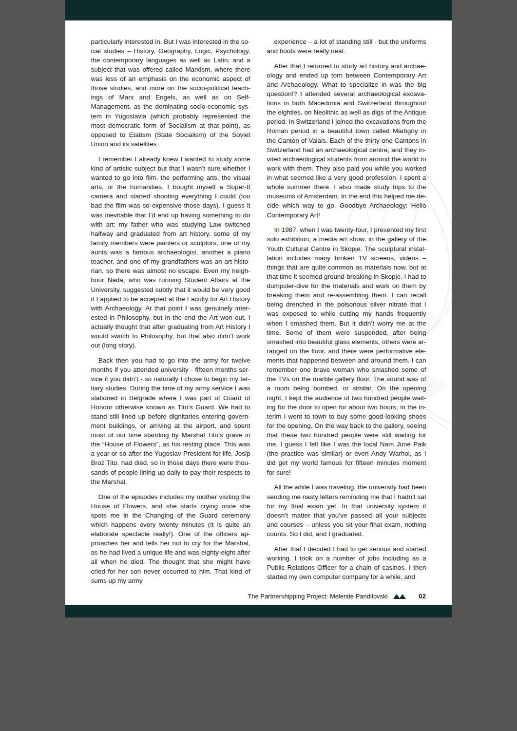particularly interested in. But I was interested in the social studies – History, Geography, Logic, Psychology, the contemporary languages as well as Latin, and a subject that was offered called Marxism, where there was less of an emphasis on the economic aspect of those studies, and more on the socio-political teachings of Marx and Engels, as well as on Self-Management, as the dominating socio-economic system in Yugoslavia (which probably represented the most democratic form of Socialism at that point), as opposed to Etatism (State Socialism) of the Soviet Union and its satellites.
I remember I already knew I wanted to study some kind of artistic subject but that I wasn’t sure whether I wanted to go into film, the performing arts, the visual arts, or the humanities. I bought myself a Super-8 camera and started shooting everything I could (too bad the film was so expensive those days). I guess it was inevitable that I’d end up having something to do with art: my father who was studying Law switched halfway and graduated from art history, some of my family members were painters or sculptors, one of my aunts was a famous archaeologist, another a piano teacher, and one of my grandfathers was an art historian, so there was almost no escape. Even my neighbour Nada, who was running Student Affairs at the University, suggested subtly that it would be very good if I applied to be accepted at the Faculty for Art History with Archaeology. At that point I was genuinely interested in Philosophy, but in the end the Art won out. I actually thought that after graduating from Art History I would switch to Philosophy, but that also didn’t work out (long story).
Back then you had to go into the army for twelve months if you attended university - fifteen months service if you didn’t - so naturally I chose to begin my tertiary studies. During the time of my army service I was stationed in Belgrade where I was part of Guard of Honour otherwise known as Tito’s Guard. We had to stand still lined up before dignitaries entering government buildings, or arriving at the airport, and spent most of our time standing by Marshal Tito’s grave in the “House of Flowers”, as his resting place. This was a year or so after the Yugoslav President for life, Josip Broz Tito, had died, so in those days there were thousands of people lining up daily to pay their respects to the Marshal.
One of the episodes includes my mother visiting the House of Flowers, and she starts crying once she spots me in the Changing of the Guard ceremony which happens every twenty minutes (It is quite an elaborate spectacle really!). One of the officers approaches her and tells her not to cry for the Marshal, as he had lived a unique life and was eighty-eight after all when he died. The thought that she might have cried for her son never occurred to him. That kind of sums up my army
experience – a lot of standing still - but the uniforms and boots were really neat.
After that I returned to study art history and archaeology and ended up torn between Contemporary Art and Archaeology. What to specialize in was the big question!? I attended several archaeological excavations in both Macedonia and Switzerland throughout the eighties, on Neolithic as well as digs of the Antique period. In Switzerland I joined the excavations from the Roman period in a beautiful town called Martigny in the Canton of Valais. Each of the thirty-one Cantons in Switzerland had an archaeological centre, and they invited archaeological students from around the world to work with them. They also paid you while you worked in what seemed like a very good profession. I spent a whole summer there. I also made study trips to the museums of Amsterdam. In the end this helped me decide which way to go. Goodbye Archaeology; Hello Contemporary Art!
In 1987, when I was twenty-four, I presented my first solo exhibition, a media art show, in the gallery of the Youth Cultural Centre in Skopje. The sculptural installation includes many broken TV screens, videos – things that are quite common as materials now, but at that time it seemed ground-breaking in Skopje. I had to dumpster-dive for the materials and work on them by breaking them and re-assembling them. I can recall being drenched in the poisonous silver nitrate that I was exposed to while cutting my hands frequently when I smashed them. But it didn’t worry me at the time. Some of them were suspended, after being smashed into beautiful glass elements, others were arranged on the floor, and there were performative elements that happened between and around them. I can remember one brave woman who smashed some of the TVs on the marble gallery floor. The sound was of a room being bombed, or similar. On the opening night, I kept the audience of two hundred people waiting for the door to open for about two hours; in the interim I went to town to buy some good-looking shoes for the opening. On the way back to the gallery, seeing that these two hundred people were still waiting for me, I guess I felt like I was the local Nam June Paik (the practice was similar) or even Andy Warhol, as I did get my world famous for fifteen minutes moment for sure!
All the while I was traveling, the university had been sending me nasty letters reminding me that I hadn’t sat for my final exam yet. In that university system it doesn’t matter that you’ve passed all your subjects and courses – unless you sit your final exam, nothing counts. So I did, and I graduated.
After that I decided I had to get serious and started working. I took on a number of jobs including as a Public Relations Officer for a chain of casinos. I then started my own computer company for a while, and
The Partnershipping Project: Melentie Pandilovski 02